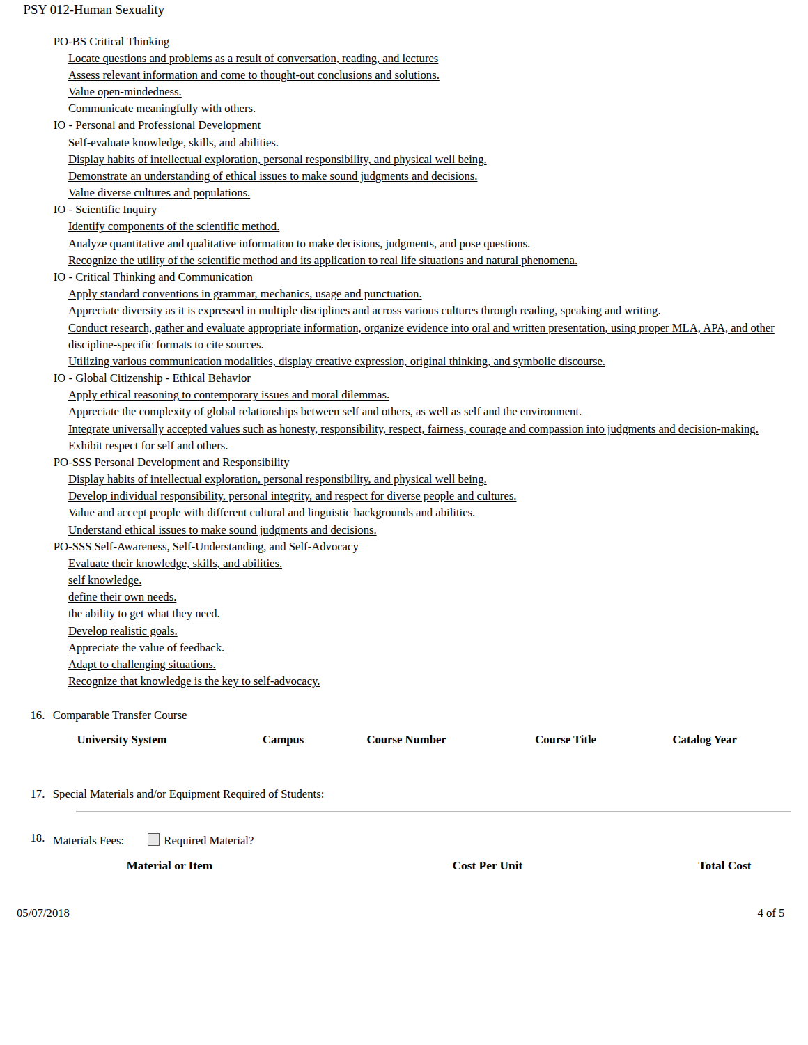PSY 012-Human Sexuality
PO-BS Critical Thinking
Locate questions and problems as a result of conversation, reading, and lectures
Assess relevant information and come to thought-out conclusions and solutions.
Value open-mindedness.
Communicate meaningfully with others.
IO - Personal and Professional Development
Self-evaluate knowledge, skills, and abilities.
Display habits of intellectual exploration, personal responsibility, and physical well being.
Demonstrate an understanding of ethical issues to make sound judgments and decisions.
Value diverse cultures and populations.
IO - Scientific Inquiry
Identify components of the scientific method.
Analyze quantitative and qualitative information to make decisions, judgments, and pose questions.
Recognize the utility of the scientific method and its application to real life situations and natural phenomena.
IO - Critical Thinking and Communication
Apply standard conventions in grammar, mechanics, usage and punctuation.
Appreciate diversity as it is expressed in multiple disciplines and across various cultures through reading, speaking and writing.
Conduct research, gather and evaluate appropriate information, organize evidence into oral and written presentation, using proper MLA, APA, and other discipline-specific formats to cite sources.
Utilizing various communication modalities, display creative expression, original thinking, and symbolic discourse.
IO - Global Citizenship - Ethical Behavior
Apply ethical reasoning to contemporary issues and moral dilemmas.
Appreciate the complexity of global relationships between self and others, as well as self and the environment.
Integrate universally accepted values such as honesty, responsibility, respect, fairness, courage and compassion into judgments and decision-making.
Exhibit respect for self and others.
PO-SSS Personal Development and Responsibility
Display habits of intellectual exploration, personal responsibility, and physical well being.
Develop individual responsibility, personal integrity, and respect for diverse people and cultures.
Value and accept people with different cultural and linguistic backgrounds and abilities.
Understand ethical issues to make sound judgments and decisions.
PO-SSS Self-Awareness, Self-Understanding, and Self-Advocacy
Evaluate their knowledge, skills, and abilities.
self knowledge.
define their own needs.
the ability to get what they need.
Develop realistic goals.
Appreciate the value of feedback.
Adapt to challenging situations.
Recognize that knowledge is the key to self-advocacy.
16.
Comparable Transfer Course
| University System | Campus | Course Number | Course Title | Catalog Year |
| --- | --- | --- | --- | --- |
17.
Special Materials and/or Equipment Required of Students:
18.
Materials Fees: Required Material?
| Material or Item | Cost Per Unit | Total Cost |
| --- | --- | --- |
05/07/2018
4 of 5